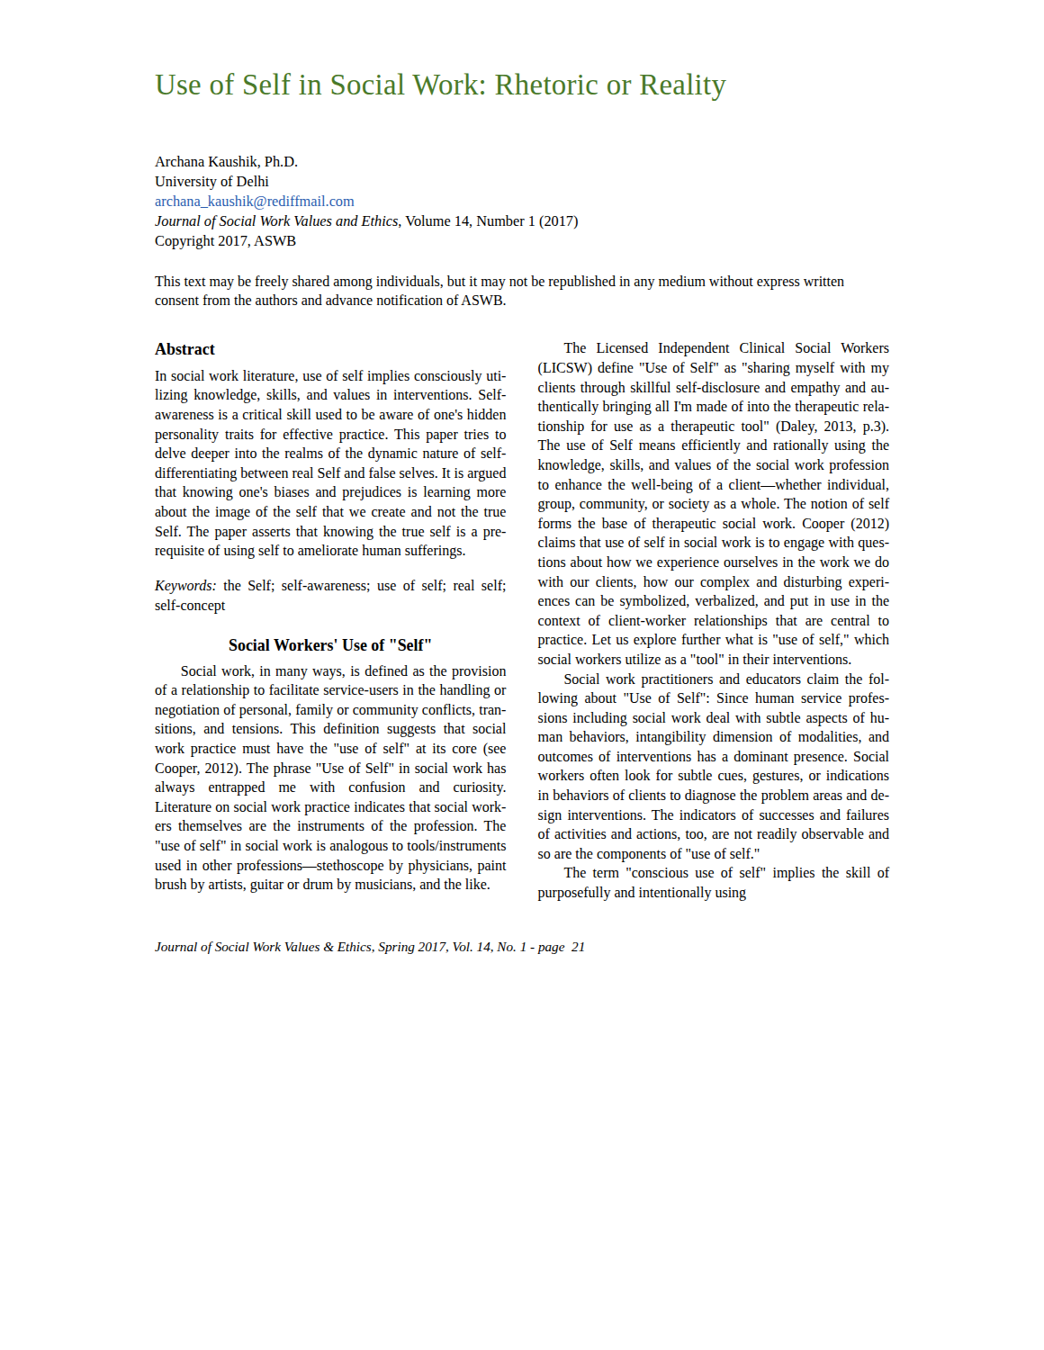Use of Self in Social Work: Rhetoric or Reality
Archana Kaushik, Ph.D.
University of Delhi
archana_kaushik@rediffmail.com
Journal of Social Work Values and Ethics, Volume 14, Number 1 (2017)
Copyright 2017, ASWB
This text may be freely shared among individuals, but it may not be republished in any medium without express written consent from the authors and advance notification of ASWB.
Abstract
In social work literature, use of self implies consciously utilizing knowledge, skills, and values in interventions. Self-awareness is a critical skill used to be aware of one's hidden personality traits for effective practice. This paper tries to delve deeper into the realms of the dynamic nature of self-differentiating between real Self and false selves. It is argued that knowing one's biases and prejudices is learning more about the image of the self that we create and not the true Self. The paper asserts that knowing the true self is a pre-requisite of using self to ameliorate human sufferings.
Keywords: the Self; self-awareness; use of self; real self; self-concept
Social Workers' Use of "Self"
Social work, in many ways, is defined as the provision of a relationship to facilitate service-users in the handling or negotiation of personal, family or community conflicts, transitions, and tensions. This definition suggests that social work practice must have the "use of self" at its core (see Cooper, 2012). The phrase "Use of Self" in social work has always entrapped me with confusion and curiosity. Literature on social work practice indicates that social workers themselves are the instruments of the profession. The "use of self" in social work is analogous to tools/instruments used in other professions—stethoscope by physicians, paint brush by artists, guitar or drum by musicians, and the like.
The Licensed Independent Clinical Social Workers (LICSW) define "Use of Self" as "sharing myself with my clients through skillful self-disclosure and empathy and authentically bringing all I'm made of into the therapeutic relationship for use as a therapeutic tool" (Daley, 2013, p.3). The use of Self means efficiently and rationally using the knowledge, skills, and values of the social work profession to enhance the well-being of a client—whether individual, group, community, or society as a whole. The notion of self forms the base of therapeutic social work. Cooper (2012) claims that use of self in social work is to engage with questions about how we experience ourselves in the work we do with our clients, how our complex and disturbing experiences can be symbolized, verbalized, and put in use in the context of client-worker relationships that are central to practice. Let us explore further what is "use of self," which social workers utilize as a "tool" in their interventions.
Social work practitioners and educators claim the following about "Use of Self": Since human service professions including social work deal with subtle aspects of human behaviors, intangibility dimension of modalities, and outcomes of interventions has a dominant presence. Social workers often look for subtle cues, gestures, or indications in behaviors of clients to diagnose the problem areas and design interventions. The indicators of successes and failures of activities and actions, too, are not readily observable and so are the components of "use of self."
The term "conscious use of self" implies the skill of purposefully and intentionally using
Journal of Social Work Values & Ethics, Spring 2017, Vol. 14, No. 1 - page 21